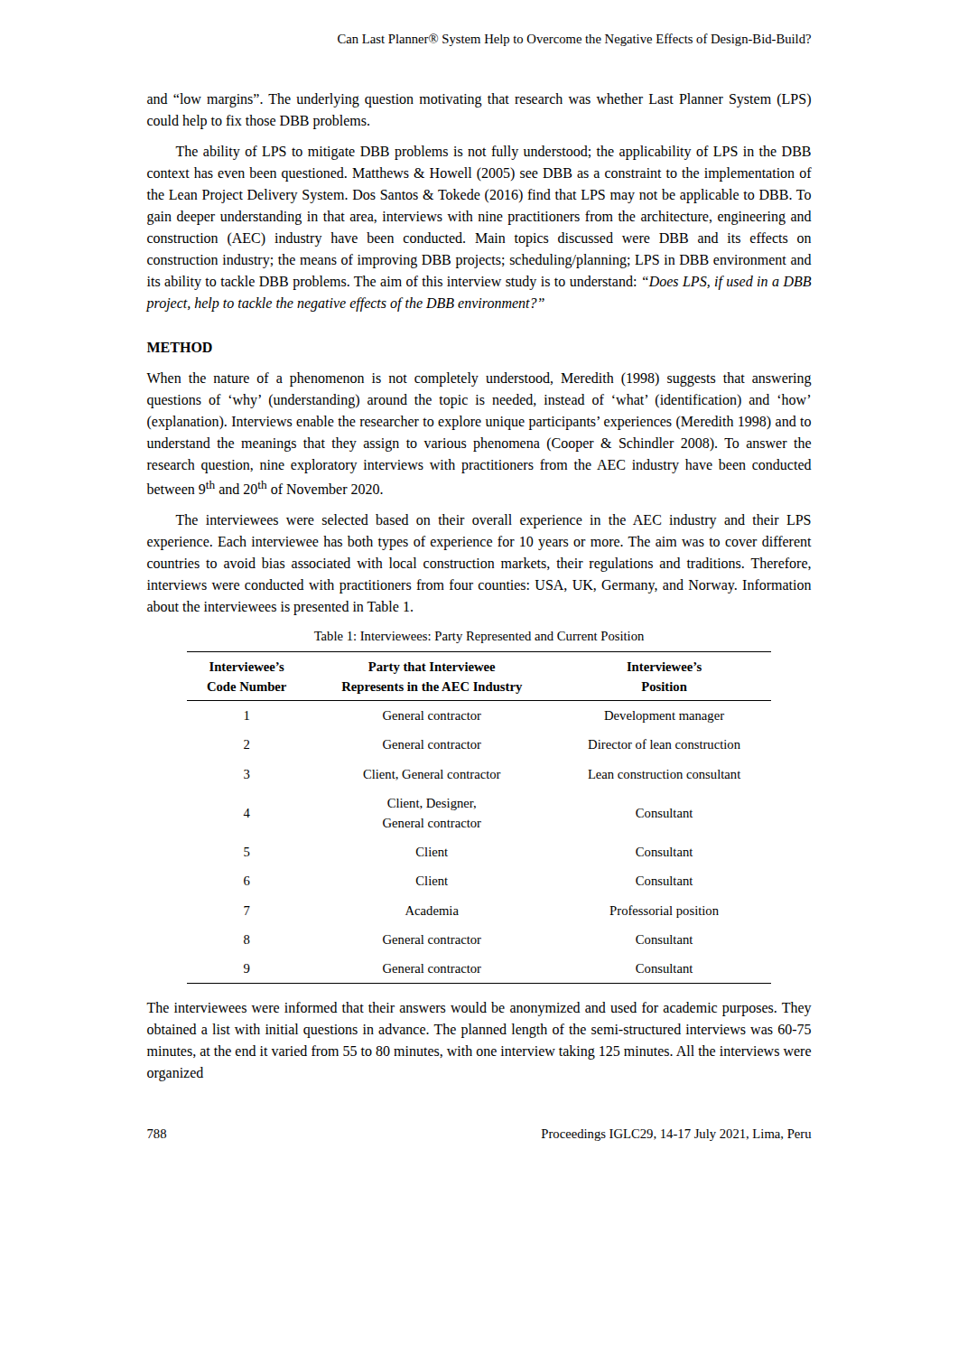Can Last Planner® System Help to Overcome the Negative Effects of Design-Bid-Build?
and “low margins”. The underlying question motivating that research was whether Last Planner System (LPS) could help to fix those DBB problems.
The ability of LPS to mitigate DBB problems is not fully understood; the applicability of LPS in the DBB context has even been questioned. Matthews & Howell (2005) see DBB as a constraint to the implementation of the Lean Project Delivery System. Dos Santos & Tokede (2016) find that LPS may not be applicable to DBB. To gain deeper understanding in that area, interviews with nine practitioners from the architecture, engineering and construction (AEC) industry have been conducted. Main topics discussed were DBB and its effects on construction industry; the means of improving DBB projects; scheduling/planning; LPS in DBB environment and its ability to tackle DBB problems. The aim of this interview study is to understand: “Does LPS, if used in a DBB project, help to tackle the negative effects of the DBB environment?”
Method
When the nature of a phenomenon is not completely understood, Meredith (1998) suggests that answering questions of ‘why’ (understanding) around the topic is needed, instead of ‘what’ (identification) and ‘how’ (explanation). Interviews enable the researcher to explore unique participants’ experiences (Meredith 1998) and to understand the meanings that they assign to various phenomena (Cooper & Schindler 2008). To answer the research question, nine exploratory interviews with practitioners from the AEC industry have been conducted between 9th and 20th of November 2020.
The interviewees were selected based on their overall experience in the AEC industry and their LPS experience. Each interviewee has both types of experience for 10 years or more. The aim was to cover different countries to avoid bias associated with local construction markets, their regulations and traditions. Therefore, interviews were conducted with practitioners from four counties: USA, UK, Germany, and Norway. Information about the interviewees is presented in Table 1.
Table 1: Interviewees: Party Represented and Current Position
| Interviewee’s Code Number | Party that Interviewee Represents in the AEC Industry | Interviewee’s Position |
| --- | --- | --- |
| 1 | General contractor | Development manager |
| 2 | General contractor | Director of lean construction |
| 3 | Client, General contractor | Lean construction consultant |
| 4 | Client, Designer, General contractor | Consultant |
| 5 | Client | Consultant |
| 6 | Client | Consultant |
| 7 | Academia | Professorial position |
| 8 | General contractor | Consultant |
| 9 | General contractor | Consultant |
The interviewees were informed that their answers would be anonymized and used for academic purposes. They obtained a list with initial questions in advance. The planned length of the semi-structured interviews was 60-75 minutes, at the end it varied from 55 to 80 minutes, with one interview taking 125 minutes. All the interviews were organized
788 Proceedings IGLC29, 14-17 July 2021, Lima, Peru